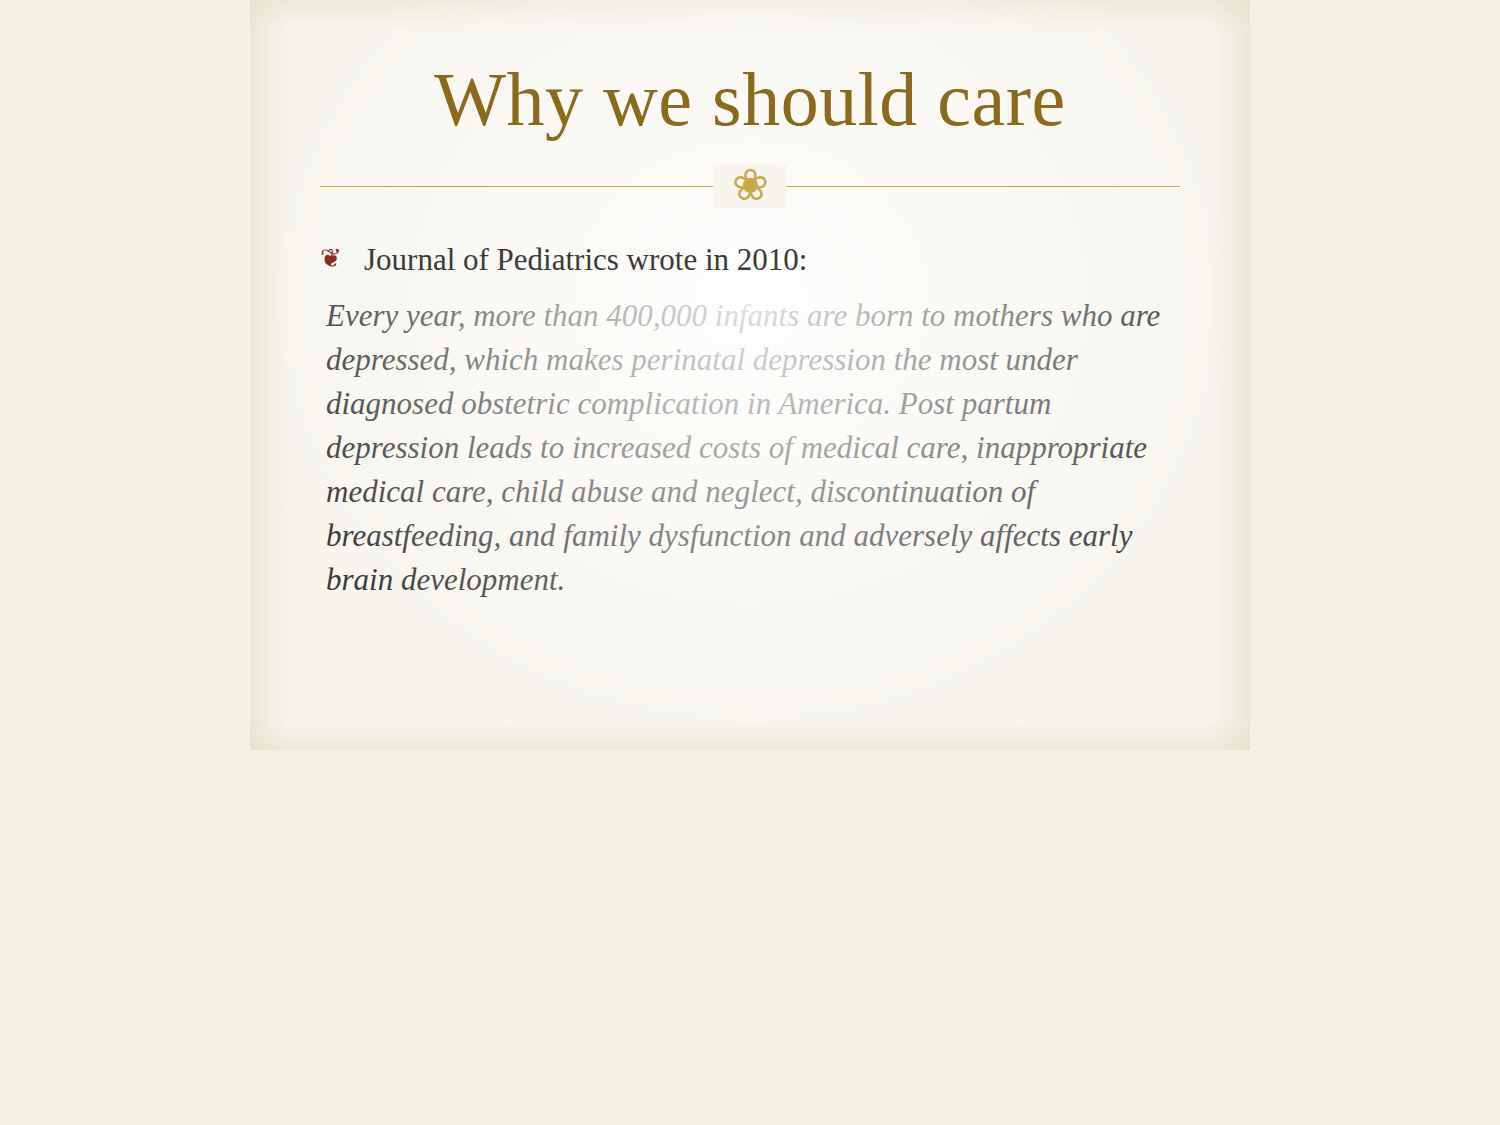Why we should care
❀
❦Journal of Pediatrics wrote in 2010:
Every year, more than 400,000 infants are born to mothers who are depressed, which makes perinatal depression the most under diagnosed obstetric complication in America. Post partum depression leads to increased costs of medical care, inappropriate medical care, child abuse and neglect, discontinuation of breastfeeding, and family dysfunction and adversely affects early brain development.